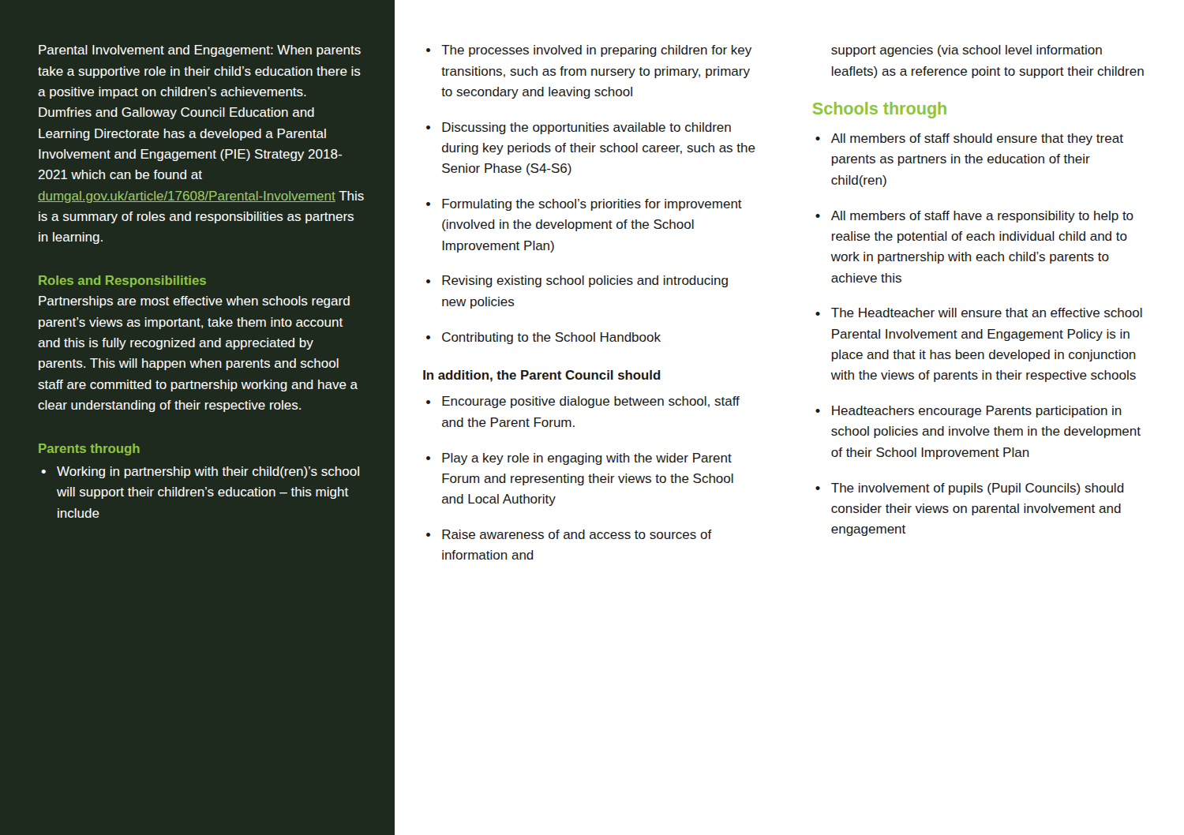Parental Involvement and Engagement: When parents take a supportive role in their child’s education there is a positive impact on children’s achievements. Dumfries and Galloway Council Education and Learning Directorate has a developed a Parental Involvement and Engagement (PIE) Strategy 2018-2021 which can be found at dumgal.gov.uk/article/17608/Parental-Involvement This is a summary of roles and responsibilities as partners in learning.
Roles and Responsibilities
Partnerships are most effective when schools regard parent’s views as important, take them into account and this is fully recognized and appreciated by parents. This will happen when parents and school staff are committed to partnership working and have a clear understanding of their respective roles.
Parents through
Working in partnership with their child(ren)’s school will support their children’s education – this might include
The processes involved in preparing children for key transitions, such as from nursery to primary, primary to secondary and leaving school
Discussing the opportunities available to children during key periods of their school career, such as the Senior Phase (S4-S6)
Formulating the school’s priorities for improvement (involved in the development of the School Improvement Plan)
Revising existing school policies and introducing new policies
Contributing to the School Handbook
In addition, the Parent Council should
Encourage positive dialogue between school, staff and the Parent Forum.
Play a key role in engaging with the wider Parent Forum and representing their views to the School and Local Authority
Raise awareness of and access to sources of information and
support agencies (via school level information leaflets) as a reference point to support their children
Schools through
All members of staff should ensure that they treat parents as partners in the education of their child(ren)
All members of staff have a responsibility to help to realise the potential of each individual child and to work in partnership with each child’s parents to achieve this
The Headteacher will ensure that an effective school Parental Involvement and Engagement Policy is in place and that it has been developed in conjunction with the views of parents in their respective schools
Headteachers encourage Parents participation in school policies and involve them in the development of their School Improvement Plan
The involvement of pupils (Pupil Councils) should consider their views on parental involvement and engagement